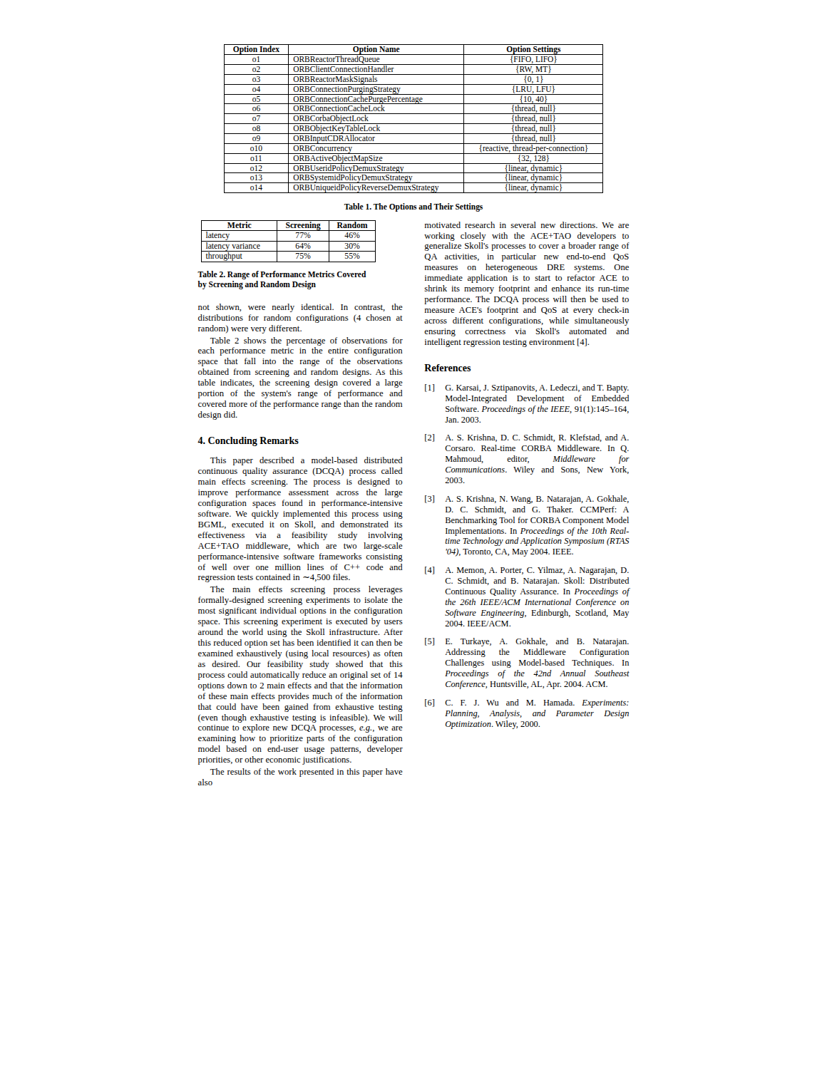| Option Index | Option Name | Option Settings |
| --- | --- | --- |
| o1 | ORBReactorThreadQueue | {FIFO, LIFO} |
| o2 | ORBClientConnectionHandler | {RW, MT} |
| o3 | ORBReactorMaskSignals | {0, 1} |
| o4 | ORBConnectionPurgingStrategy | {LRU, LFU} |
| o5 | ORBConnectionCachePurgePercentage | {10, 40} |
| o6 | ORBConnectionCacheLock | {thread, null} |
| o7 | ORBCorbaObjectLock | {thread, null} |
| o8 | ORBObjectKeyTableLock | {thread, null} |
| o9 | ORBInputCDRAllocator | {thread, null} |
| o10 | ORBConcurrency | {reactive, thread-per-connection} |
| o11 | ORBActiveObjectMapSize | {32, 128} |
| o12 | ORBUseridPolicyDemuxStrategy | {linear, dynamic} |
| o13 | ORBSystemidPolicyDemuxStrategy | {linear, dynamic} |
| o14 | ORBUniqueidPolicyReverseDemuxStrategy | {linear, dynamic} |
Table 1. The Options and Their Settings
| Metric | Screening | Random |
| --- | --- | --- |
| latency | 77% | 46% |
| latency variance | 64% | 30% |
| throughput | 75% | 55% |
Table 2. Range of Performance Metrics Covered
by Screening and Random Design
not shown, were nearly identical. In contrast, the distributions for random configurations (4 chosen at random) were very different.
Table 2 shows the percentage of observations for each performance metric in the entire configuration space that fall into the range of the observations obtained from screening and random designs. As this table indicates, the screening design covered a large portion of the system's range of performance and covered more of the performance range than the random design did.
4. Concluding Remarks
This paper described a model-based distributed continuous quality assurance (DCQA) process called main effects screening. The process is designed to improve performance assessment across the large configuration spaces found in performance-intensive software. We quickly implemented this process using BGML, executed it on Skoll, and demonstrated its effectiveness via a feasibility study involving ACE+TAO middleware, which are two large-scale performance-intensive software frameworks consisting of well over one million lines of C++ code and regression tests contained in ∼4,500 files.
The main effects screening process leverages formally-designed screening experiments to isolate the most significant individual options in the configuration space. This screening experiment is executed by users around the world using the Skoll infrastructure. After this reduced option set has been identified it can then be examined exhaustively (using local resources) as often as desired. Our feasibility study showed that this process could automatically reduce an original set of 14 options down to 2 main effects and that the information of these main effects provides much of the information that could have been gained from exhaustive testing (even though exhaustive testing is infeasible). We will continue to explore new DCQA processes, e.g., we are examining how to prioritize parts of the configuration model based on end-user usage patterns, developer priorities, or other economic justifications.
The results of the work presented in this paper have also
motivated research in several new directions. We are working closely with the ACE+TAO developers to generalize Skoll's processes to cover a broader range of QA activities, in particular new end-to-end QoS measures on heterogeneous DRE systems. One immediate application is to start to refactor ACE to shrink its memory footprint and enhance its run-time performance. The DCQA process will then be used to measure ACE's footprint and QoS at every check-in across different configurations, while simultaneously ensuring correctness via Skoll's automated and intelligent regression testing environment [4].
References
[1] G. Karsai, J. Sztipanovits, A. Ledeczi, and T. Bapty. Model-Integrated Development of Embedded Software. Proceedings of the IEEE, 91(1):145–164, Jan. 2003.
[2] A. S. Krishna, D. C. Schmidt, R. Klefstad, and A. Corsaro. Real-time CORBA Middleware. In Q. Mahmoud, editor, Middleware for Communications. Wiley and Sons, New York, 2003.
[3] A. S. Krishna, N. Wang, B. Natarajan, A. Gokhale, D. C. Schmidt, and G. Thaker. CCMPerf: A Benchmarking Tool for CORBA Component Model Implementations. In Proceedings of the 10th Real-time Technology and Application Symposium (RTAS '04), Toronto, CA, May 2004. IEEE.
[4] A. Memon, A. Porter, C. Yilmaz, A. Nagarajan, D. C. Schmidt, and B. Natarajan. Skoll: Distributed Continuous Quality Assurance. In Proceedings of the 26th IEEE/ACM International Conference on Software Engineering, Edinburgh, Scotland, May 2004. IEEE/ACM.
[5] E. Turkaye, A. Gokhale, and B. Natarajan. Addressing the Middleware Configuration Challenges using Model-based Techniques. In Proceedings of the 42nd Annual Southeast Conference, Huntsville, AL, Apr. 2004. ACM.
[6] C. F. J. Wu and M. Hamada. Experiments: Planning, Analysis, and Parameter Design Optimization. Wiley, 2000.